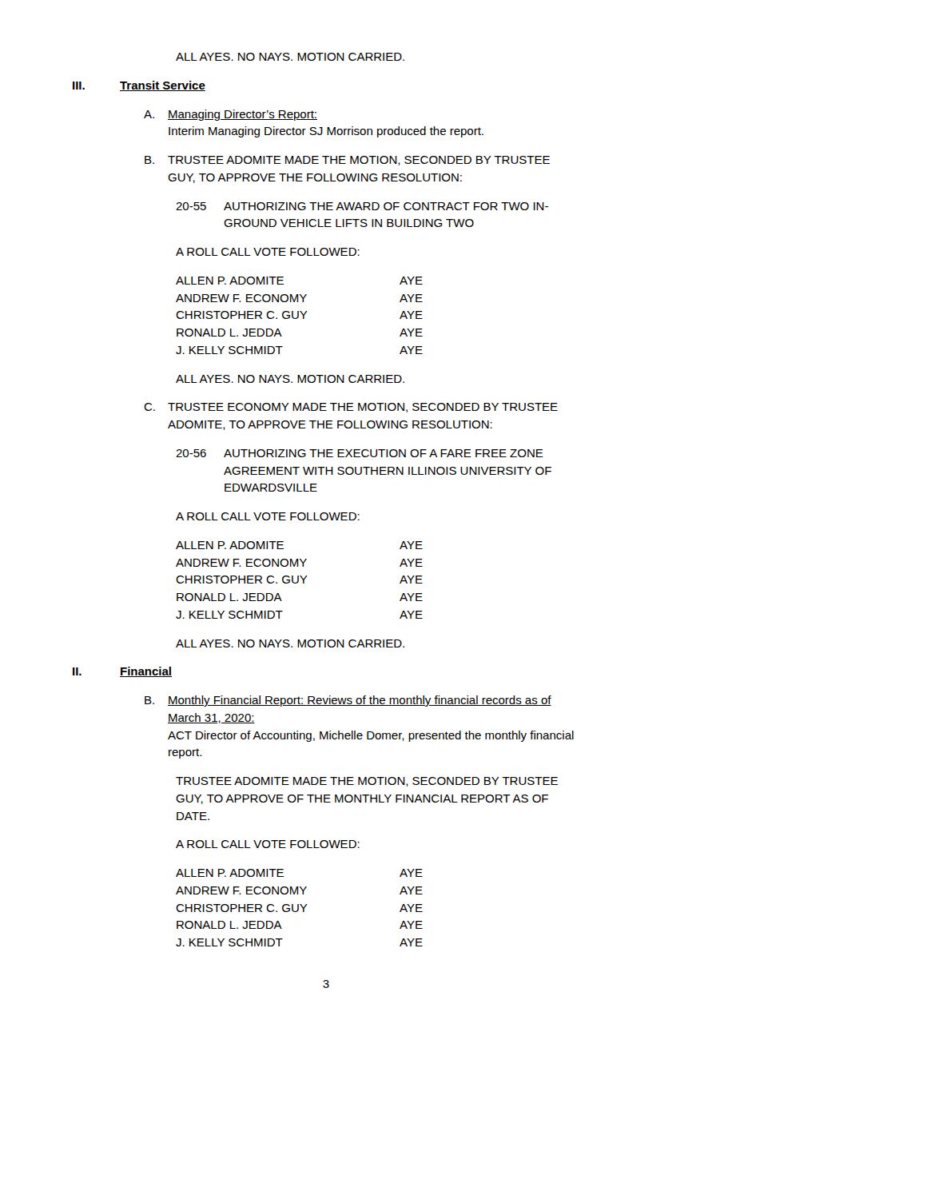ALL AYES. NO NAYS. MOTION CARRIED.
III. Transit Service
A. Managing Director’s Report:
Interim Managing Director SJ Morrison produced the report.
B. TRUSTEE ADOMITE MADE THE MOTION, SECONDED BY TRUSTEE GUY, TO APPROVE THE FOLLOWING RESOLUTION:
20-55 AUTHORIZING THE AWARD OF CONTRACT FOR TWO IN-GROUND VEHICLE LIFTS IN BUILDING TWO
A ROLL CALL VOTE FOLLOWED:
| ALLEN P. ADOMITE | AYE |
| ANDREW F. ECONOMY | AYE |
| CHRISTOPHER C. GUY | AYE |
| RONALD L. JEDDA | AYE |
| J. KELLY SCHMIDT | AYE |
ALL AYES. NO NAYS. MOTION CARRIED.
C. TRUSTEE ECONOMY MADE THE MOTION, SECONDED BY TRUSTEE ADOMITE, TO APPROVE THE FOLLOWING RESOLUTION:
20-56 AUTHORIZING THE EXECUTION OF A FARE FREE ZONE AGREEMENT WITH SOUTHERN ILLINOIS UNIVERSITY OF EDWARDSVILLE
A ROLL CALL VOTE FOLLOWED:
| ALLEN P. ADOMITE | AYE |
| ANDREW F. ECONOMY | AYE |
| CHRISTOPHER C. GUY | AYE |
| RONALD L. JEDDA | AYE |
| J. KELLY SCHMIDT | AYE |
ALL AYES. NO NAYS. MOTION CARRIED.
II. Financial
B. Monthly Financial Report: Reviews of the monthly financial records as of March 31, 2020:
ACT Director of Accounting, Michelle Domer, presented the monthly financial report.
TRUSTEE ADOMITE MADE THE MOTION, SECONDED BY TRUSTEE GUY, TO APPROVE OF THE MONTHLY FINANCIAL REPORT AS OF DATE.
A ROLL CALL VOTE FOLLOWED:
| ALLEN P. ADOMITE | AYE |
| ANDREW F. ECONOMY | AYE |
| CHRISTOPHER C. GUY | AYE |
| RONALD L. JEDDA | AYE |
| J. KELLY SCHMIDT | AYE |
3